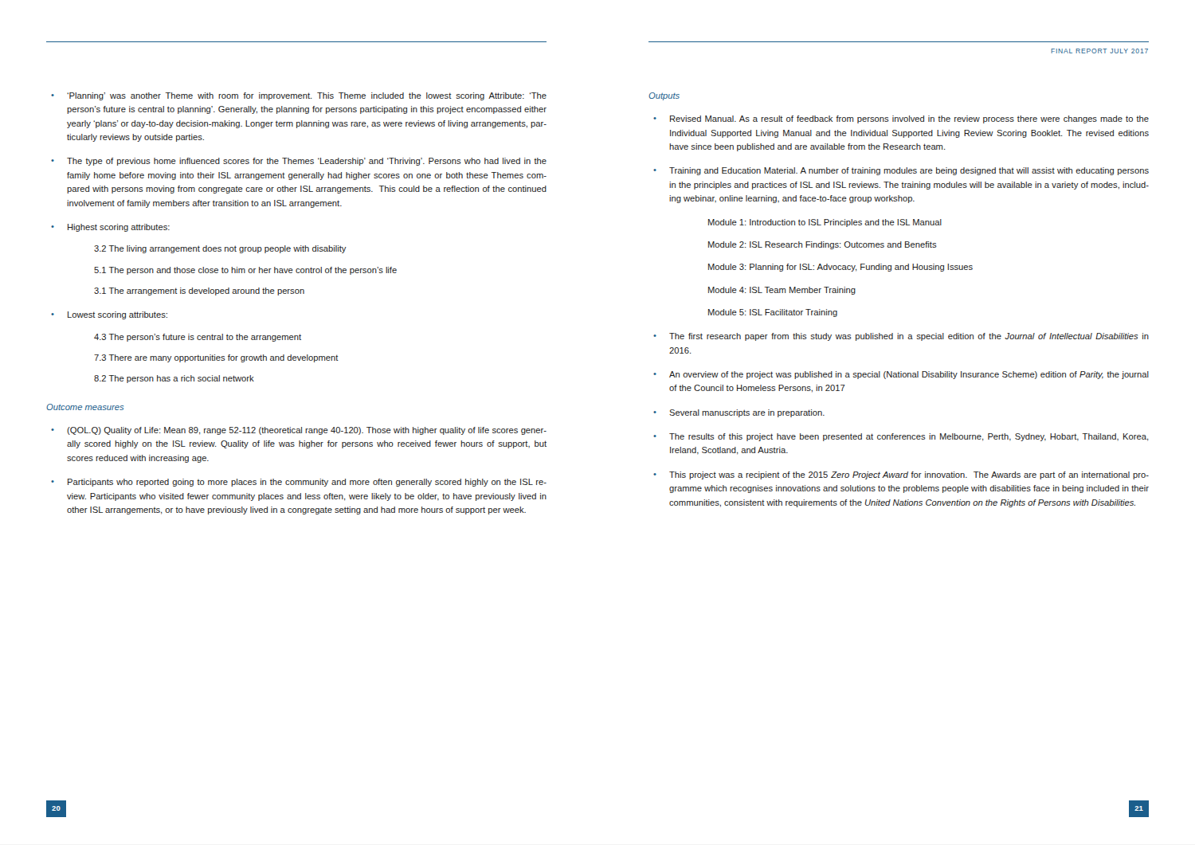‘Planning’ was another Theme with room for improvement. This Theme included the lowest scoring Attribute: ‘The person’s future is central to planning’. Generally, the planning for persons participating in this project encompassed either yearly ‘plans’ or day-to-day decision-making. Longer term planning was rare, as were reviews of living arrangements, particularly reviews by outside parties.
The type of previous home influenced scores for the Themes ‘Leadership’ and ‘Thriving’. Persons who had lived in the family home before moving into their ISL arrangement generally had higher scores on one or both these Themes compared with persons moving from congregate care or other ISL arrangements. This could be a reflection of the continued involvement of family members after transition to an ISL arrangement.
Highest scoring attributes:
3.2 The living arrangement does not group people with disability
5.1 The person and those close to him or her have control of the person’s life
3.1 The arrangement is developed around the person
Lowest scoring attributes:
4.3 The person’s future is central to the arrangement
7.3 There are many opportunities for growth and development
8.2 The person has a rich social network
Outcome measures
(QOL.Q) Quality of Life: Mean 89, range 52-112 (theoretical range 40-120). Those with higher quality of life scores generally scored highly on the ISL review. Quality of life was higher for persons who received fewer hours of support, but scores reduced with increasing age.
Participants who reported going to more places in the community and more often generally scored highly on the ISL review. Participants who visited fewer community places and less often, were likely to be older, to have previously lived in other ISL arrangements, or to have previously lived in a congregate setting and had more hours of support per week.
20
Final Report July 2017
Outputs
Revised Manual. As a result of feedback from persons involved in the review process there were changes made to the Individual Supported Living Manual and the Individual Supported Living Review Scoring Booklet. The revised editions have since been published and are available from the Research team.
Training and Education Material. A number of training modules are being designed that will assist with educating persons in the principles and practices of ISL and ISL reviews. The training modules will be available in a variety of modes, including webinar, online learning, and face-to-face group workshop.
Module 1: Introduction to ISL Principles and the ISL Manual
Module 2: ISL Research Findings: Outcomes and Benefits
Module 3: Planning for ISL: Advocacy, Funding and Housing Issues
Module 4: ISL Team Member Training
Module 5: ISL Facilitator Training
The first research paper from this study was published in a special edition of the Journal of Intellectual Disabilities in 2016.
An overview of the project was published in a special (National Disability Insurance Scheme) edition of Parity, the journal of the Council to Homeless Persons, in 2017
Several manuscripts are in preparation.
The results of this project have been presented at conferences in Melbourne, Perth, Sydney, Hobart, Thailand, Korea, Ireland, Scotland, and Austria.
This project was a recipient of the 2015 Zero Project Award for innovation. The Awards are part of an international programme which recognises innovations and solutions to the problems people with disabilities face in being included in their communities, consistent with requirements of the United Nations Convention on the Rights of Persons with Disabilities.
21